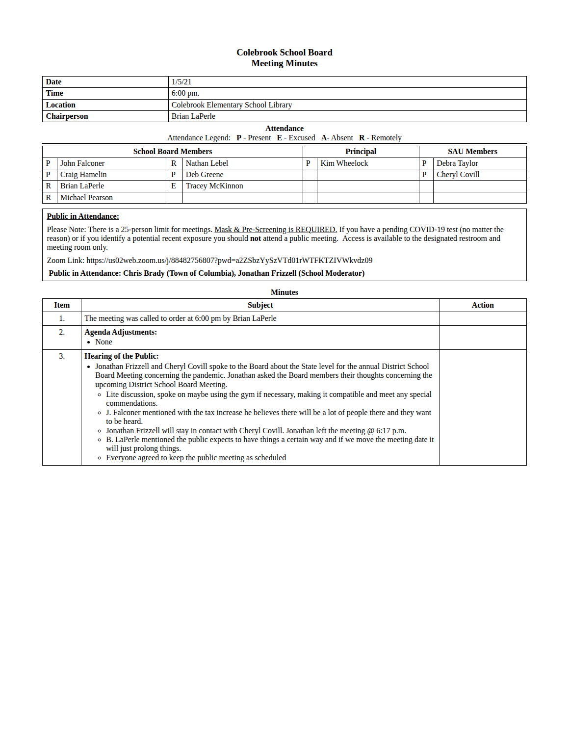Colebrook School Board
Meeting Minutes
| Date | 1/5/21 |
| Time | 6:00 pm. |
| Location | Colebrook Elementary School Library |
| Chairperson | Brian LaPerle |
Attendance
Attendance Legend: P - Present E - Excused A- Absent R - Remotely
| School Board Members | Principal | SAU Members |
| --- | --- | --- |
| P | John Falconer | R | Nathan Lebel | P | Kim Wheelock | P | Debra Taylor |
| P | Craig Hamelin | P | Deb Greene | | | P | Cheryl Covill |
| R | Brian LaPerle | E | Tracey McKinnon | | | | |
| R | Michael Pearson | | | | | | |
Public in Attendance:
Please Note: There is a 25-person limit for meetings. Mask & Pre-Screening is REQUIRED. If you have a pending COVID-19 test (no matter the reason) or if you identify a potential recent exposure you should not attend a public meeting. Access is available to the designated restroom and meeting room only.
Zoom Link: https://us02web.zoom.us/j/88482756807?pwd=a2ZSbzYySzVTd01rWTFKTZIVWkvdz09
Public in Attendance: Chris Brady (Town of Columbia), Jonathan Frizzell (School Moderator)
Minutes
| Item | Subject | Action |
| --- | --- | --- |
| 1. | The meeting was called to order at 6:00 pm by Brian LaPerle | |
| 2. | Agenda Adjustments: None | |
| 3. | Hearing of the Public: Jonathan Frizzell and Cheryl Covill spoke to the Board about the State level for the annual District School Board Meeting concerning the pandemic. Jonathan asked the Board members their thoughts concerning the upcoming District School Board Meeting. Lite discussion, spoke on maybe using the gym if necessary, making it compatible and meet any special commendations. J. Falconer mentioned with the tax increase he believes there will be a lot of people there and they want to be heard. Jonathan Frizzell will stay in contact with Cheryl Covill. Jonathan left the meeting @ 6:17 p.m. B. LaPerle mentioned the public expects to have things a certain way and if we move the meeting date it will just prolong things. Everyone agreed to keep the public meeting as scheduled | |